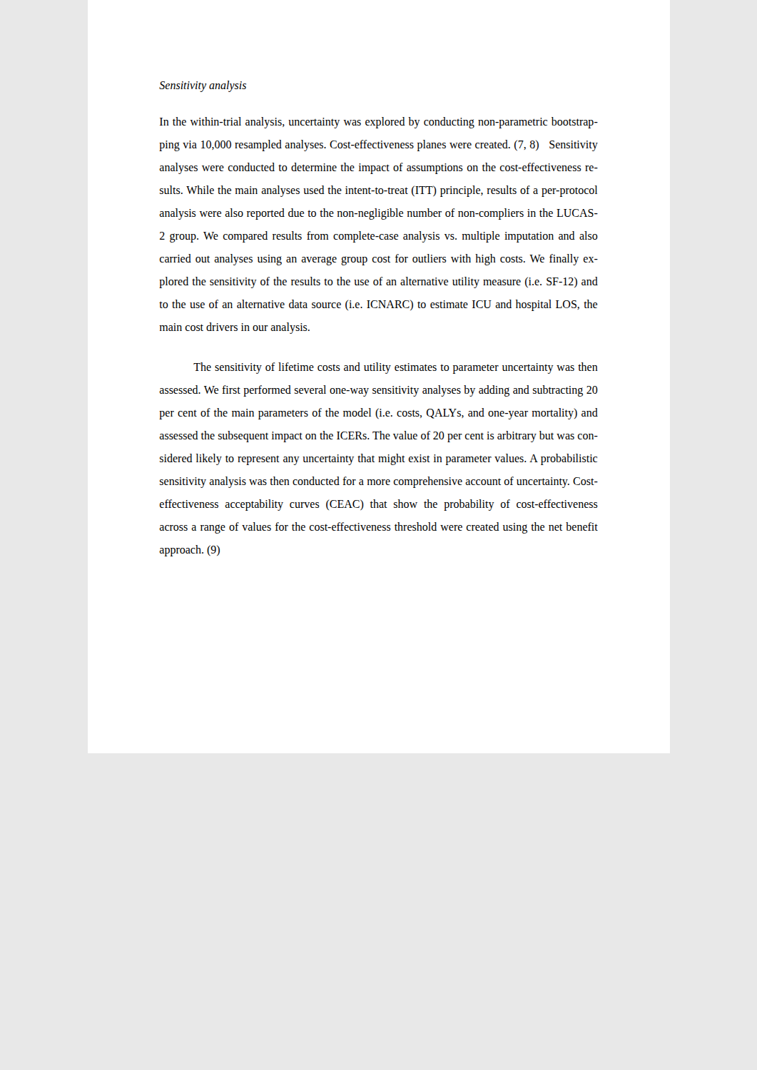Sensitivity analysis
In the within-trial analysis, uncertainty was explored by conducting non-parametric bootstrapping via 10,000 resampled analyses. Cost-effectiveness planes were created. (7, 8) Sensitivity analyses were conducted to determine the impact of assumptions on the cost-effectiveness results. While the main analyses used the intent-to-treat (ITT) principle, results of a per-protocol analysis were also reported due to the non-negligible number of non-compliers in the LUCAS-2 group. We compared results from complete-case analysis vs. multiple imputation and also carried out analyses using an average group cost for outliers with high costs. We finally explored the sensitivity of the results to the use of an alternative utility measure (i.e. SF-12) and to the use of an alternative data source (i.e. ICNARC) to estimate ICU and hospital LOS, the main cost drivers in our analysis.
The sensitivity of lifetime costs and utility estimates to parameter uncertainty was then assessed. We first performed several one-way sensitivity analyses by adding and subtracting 20 per cent of the main parameters of the model (i.e. costs, QALYs, and one-year mortality) and assessed the subsequent impact on the ICERs. The value of 20 per cent is arbitrary but was considered likely to represent any uncertainty that might exist in parameter values. A probabilistic sensitivity analysis was then conducted for a more comprehensive account of uncertainty. Cost-effectiveness acceptability curves (CEAC) that show the probability of cost-effectiveness across a range of values for the cost-effectiveness threshold were created using the net benefit approach. (9)